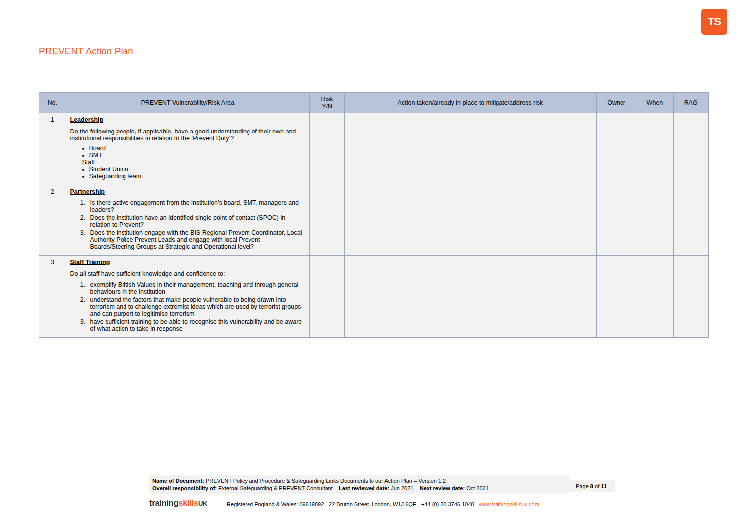TS
PREVENT Action Plan
| No. | PREVENT Vulnerability/Risk Area | Risk Y/N | Action taken/already in place to mitigate/address risk | Owner | When | RAG |
| --- | --- | --- | --- | --- | --- | --- |
| 1 | Leadership Do the following people, if applicable, have a good understanding of their own and institutional responsibilities in relation to the ‘Prevent Duty’? Board SMT Staff Student Union Safeguarding team | | | | | |
| 2 | Partnership Is there active engagement from the institution’s board, SMT, managers and leaders? Does the institution have an identified single point of contact (SPOC) in relation to Prevent? Does the institution engage with the BIS Regional Prevent Coordinator, Local Authority Police Prevent Leads and engage with local Prevent Boards/Steering Groups at Strategic and Operational level? | | | | | |
| 3 | Staff Training Do all staff have sufficient knowledge and confidence to: exemplify British Values in their management, teaching and through general behaviours in the institution understand the factors that make people vulnerable to being drawn into terrorism and to challenge extremist ideas which are used by terrorist groups and can purport to legitimise terrorism have sufficient training to be able to recognise this vulnerability and be aware of what action to take in response | | | | | |
Name of Document: PREVENT Policy and Procedure & Safeguarding Links Documents to our Action Plan – Version 1.2
Overall responsibility of: External Safeguarding & PREVENT Consultant – Last reviewed date: Jun 2021 – Next review date: Oct 2021
Page 8 of 11
training skills UK
Registered England & Wales: 09619892 - 22 Bruton Street, London, W1J 6QE - +44 (0) 20 3746 1048 - www.trainingskillsuk.com